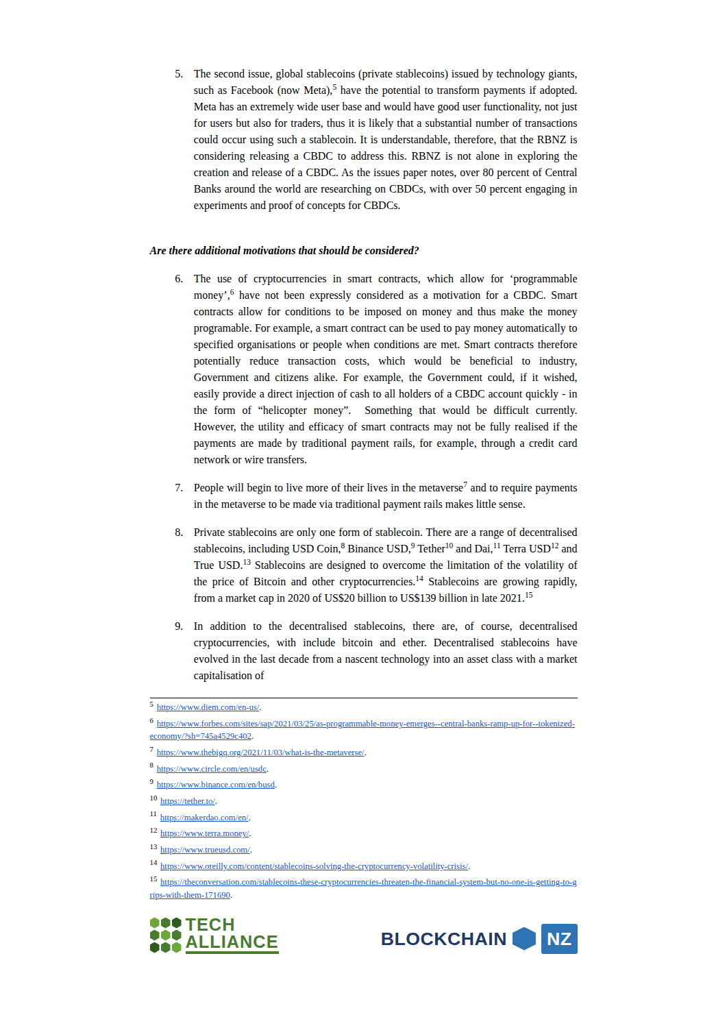The second issue, global stablecoins (private stablecoins) issued by technology giants, such as Facebook (now Meta),5 have the potential to transform payments if adopted. Meta has an extremely wide user base and would have good user functionality, not just for users but also for traders, thus it is likely that a substantial number of transactions could occur using such a stablecoin. It is understandable, therefore, that the RBNZ is considering releasing a CBDC to address this. RBNZ is not alone in exploring the creation and release of a CBDC. As the issues paper notes, over 80 percent of Central Banks around the world are researching on CBDCs, with over 50 percent engaging in experiments and proof of concepts for CBDCs.
Are there additional motivations that should be considered?
The use of cryptocurrencies in smart contracts, which allow for ‘programmable money’,6 have not been expressly considered as a motivation for a CBDC. Smart contracts allow for conditions to be imposed on money and thus make the money programable. For example, a smart contract can be used to pay money automatically to specified organisations or people when conditions are met. Smart contracts therefore potentially reduce transaction costs, which would be beneficial to industry, Government and citizens alike. For example, the Government could, if it wished, easily provide a direct injection of cash to all holders of a CBDC account quickly - in the form of “helicopter money”. Something that would be difficult currently. However, the utility and efficacy of smart contracts may not be fully realised if the payments are made by traditional payment rails, for example, through a credit card network or wire transfers.
People will begin to live more of their lives in the metaverse7 and to require payments in the metaverse to be made via traditional payment rails makes little sense.
Private stablecoins are only one form of stablecoin. There are a range of decentralised stablecoins, including USD Coin,8 Binance USD,9 Tether10 and Dai,11 Terra USD12 and True USD.13 Stablecoins are designed to overcome the limitation of the volatility of the price of Bitcoin and other cryptocurrencies.14 Stablecoins are growing rapidly, from a market cap in 2020 of US$20 billion to US$139 billion in late 2021.15
In addition to the decentralised stablecoins, there are, of course, decentralised cryptocurrencies, with include bitcoin and ether. Decentralised stablecoins have evolved in the last decade from a nascent technology into an asset class with a market capitalisation of
5 https://www.diem.com/en-us/.
6 https://www.forbes.com/sites/sap/2021/03/25/as-programmable-money-emerges--central-banks-ramp-up-for--tokenized-economy/?sh=745a4529c402.
7 https://www.thebigq.org/2021/11/03/what-is-the-metaverse/.
8 https://www.circle.com/en/usdc.
9 https://www.binance.com/en/busd.
10 https://tether.to/.
11 https://makerdao.com/en/.
12 https://www.terra.money/.
13 https://www.trueusd.com/.
14 https://www.oreilly.com/content/stablecoins-solving-the-cryptocurrency-volatility-crisis/.
15 https://theconversation.com/stablecoins-these-cryptocurrencies-threaten-the-financial-system-but-no-one-is-getting-to-grips-with-them-171690.
TECH ALLIANCE
BLOCKCHAIN
NZ